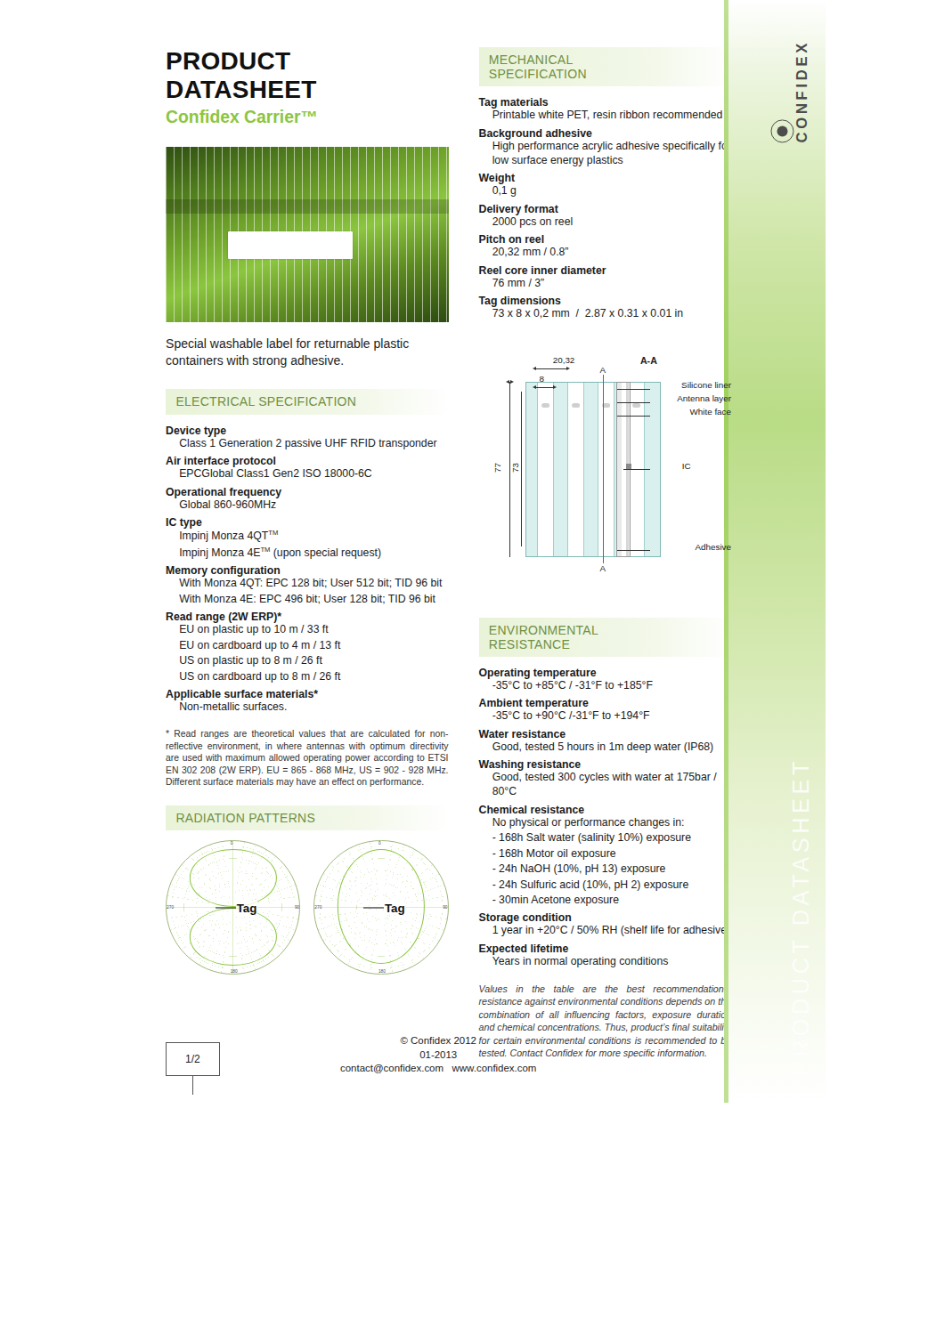Product Datasheet
Confidex
PRODUCT DATASHEET
Confidex Carrier™
Special washable label for returnable plastic containers with strong adhesive.
ELECTRICAL SPECIFICATION
Device type
Class 1 Generation 2 passive UHF RFID transponder
Air interface protocol
EPCGlobal Class1 Gen2 ISO 18000-6C
Operational frequency
Global 860-960MHz
IC type
Impinj Monza 4QTTM
Impinj Monza 4ETM (upon special request)
Memory configuration
With Monza 4QT: EPC 128 bit; User 512 bit; TID 96 bit
With Monza 4E: EPC 496 bit; User 128 bit; TID 96 bit
Read range (2W ERP)*
EU on plastic up to 10 m / 33 ft
EU on cardboard up to 4 m / 13 ft
US on plastic up to 8 m / 26 ft
US on cardboard up to 8 m / 26 ft
Applicable surface materials*
Non-metallic surfaces.
* Read ranges are theoretical values that are calculated for non-reflective environment, in where antennas with optimum directivity are used with maximum allowed operating power according to ETSI EN 302 208 (2W ERP). EU = 865 - 868 MHz, US = 902 - 928 MHz. Different surface materials may have an effect on performance.
RADIATION PATTERNS
Tag 0 180 270 90
Tag 0 180 270 90
MECHANICAL SPECIFICATION
Tag materials
Printable white PET, resin ribbon recommended
Background adhesive
High performance acrylic adhesive specifically for low surface energy plastics
Weight
0,1 g
Delivery format
2000 pcs on reel
Pitch on reel
20,32 mm / 0.8”
Reel core inner diameter
76 mm / 3”
Tag dimensions
73 x 8 x 0,2 mm / 2.87 x 0.31 x 0.01 in
A-A
20,32
8
77
73
A
A
Silicone liner
Antenna layer
White face
IC
Adhesive
ENVIRONMENTAL RESISTANCE
Operating temperature
-35°C to +85°C / -31°F to +185°F
Ambient temperature
-35°C to +90°C /-31°F to +194°F
Water resistance
Good, tested 5 hours in 1m deep water (IP68)
Washing resistance
Good, tested 300 cycles with water at 175bar / 80°C
Chemical resistance
No physical or performance changes in:
- 168h Salt water (salinity 10%) exposure
- 168h Motor oil exposure
- 24h NaOH (10%, pH 13) exposure
- 24h Sulfuric acid (10%, pH 2) exposure
- 30min Acetone exposure
Storage condition
1 year in +20°C / 50% RH (shelf life for adhesive)
Expected lifetime
Years in normal operating conditions
Values in the table are the best recommendations; resistance against environmental conditions depends on the combination of all influencing factors, exposure duration and chemical concentrations. Thus, product’s final suitability for certain environmental conditions is recommended to be tested. Contact Confidex for more specific information.
1/2
© Confidex 2012
01-2013
contact@confidex.com www.confidex.com